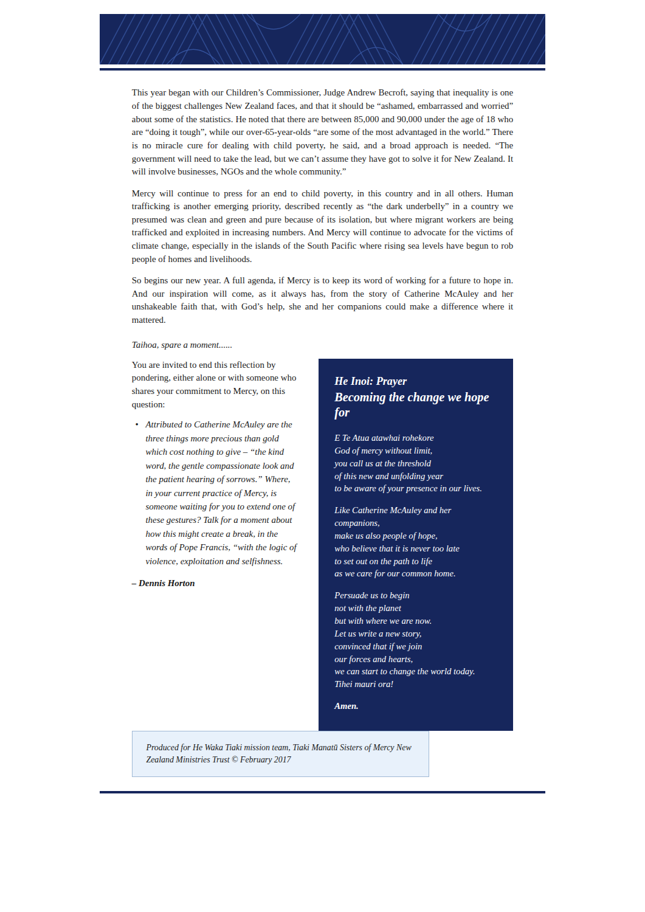This year began with our Children’s Commissioner, Judge Andrew Becroft, saying that inequality is one of the biggest challenges New Zealand faces, and that it should be “ashamed, embarrassed and worried” about some of the statistics. He noted that there are between 85,000 and 90,000 under the age of 18 who are “doing it tough”, while our over-65-year-olds “are some of the most advantaged in the world.” There is no miracle cure for dealing with child poverty, he said, and a broad approach is needed. “The government will need to take the lead, but we can’t assume they have got to solve it for New Zealand. It will involve businesses, NGOs and the whole community.”
Mercy will continue to press for an end to child poverty, in this country and in all others. Human trafficking is another emerging priority, described recently as “the dark underbelly” in a country we presumed was clean and green and pure because of its isolation, but where migrant workers are being trafficked and exploited in increasing numbers. And Mercy will continue to advocate for the victims of climate change, especially in the islands of the South Pacific where rising sea levels have begun to rob people of homes and livelihoods.
So begins our new year. A full agenda, if Mercy is to keep its word of working for a future to hope in. And our inspiration will come, as it always has, from the story of Catherine McAuley and her unshakeable faith that, with God’s help, she and her companions could make a difference where it mattered.
Taihoa, spare a moment......
You are invited to end this reflection by pondering, either alone or with someone who shares your commitment to Mercy, on this question:
Attributed to Catherine McAuley are the three things more precious than gold which cost nothing to give – “the kind word, the gentle compassionate look and the patient hearing of sorrows.” Where, in your current practice of Mercy, is someone waiting for you to extend one of these gestures? Talk for a moment about how this might create a break, in the words of Pope Francis, “with the logic of violence, exploitation and selfishness.
– Dennis Horton
He Inoi: Prayer
Becoming the change we hope for
E Te Atua atawhai rohekore
God of mercy without limit,
you call us at the threshold
of this new and unfolding year
to be aware of your presence in our lives.
Like Catherine McAuley and her companions,
make us also people of hope,
who believe that it is never too late
to set out on the path to life
as we care for our common home.
Persuade us to begin
not with the planet
but with where we are now.
Let us write a new story,
convinced that if we join
our forces and hearts,
we can start to change the world today.
Tihei mauri ora!
Amen.
Produced for He Waka Tiaki mission team, Tiaki Manatū Sisters of Mercy New Zealand Ministries Trust © February 2017